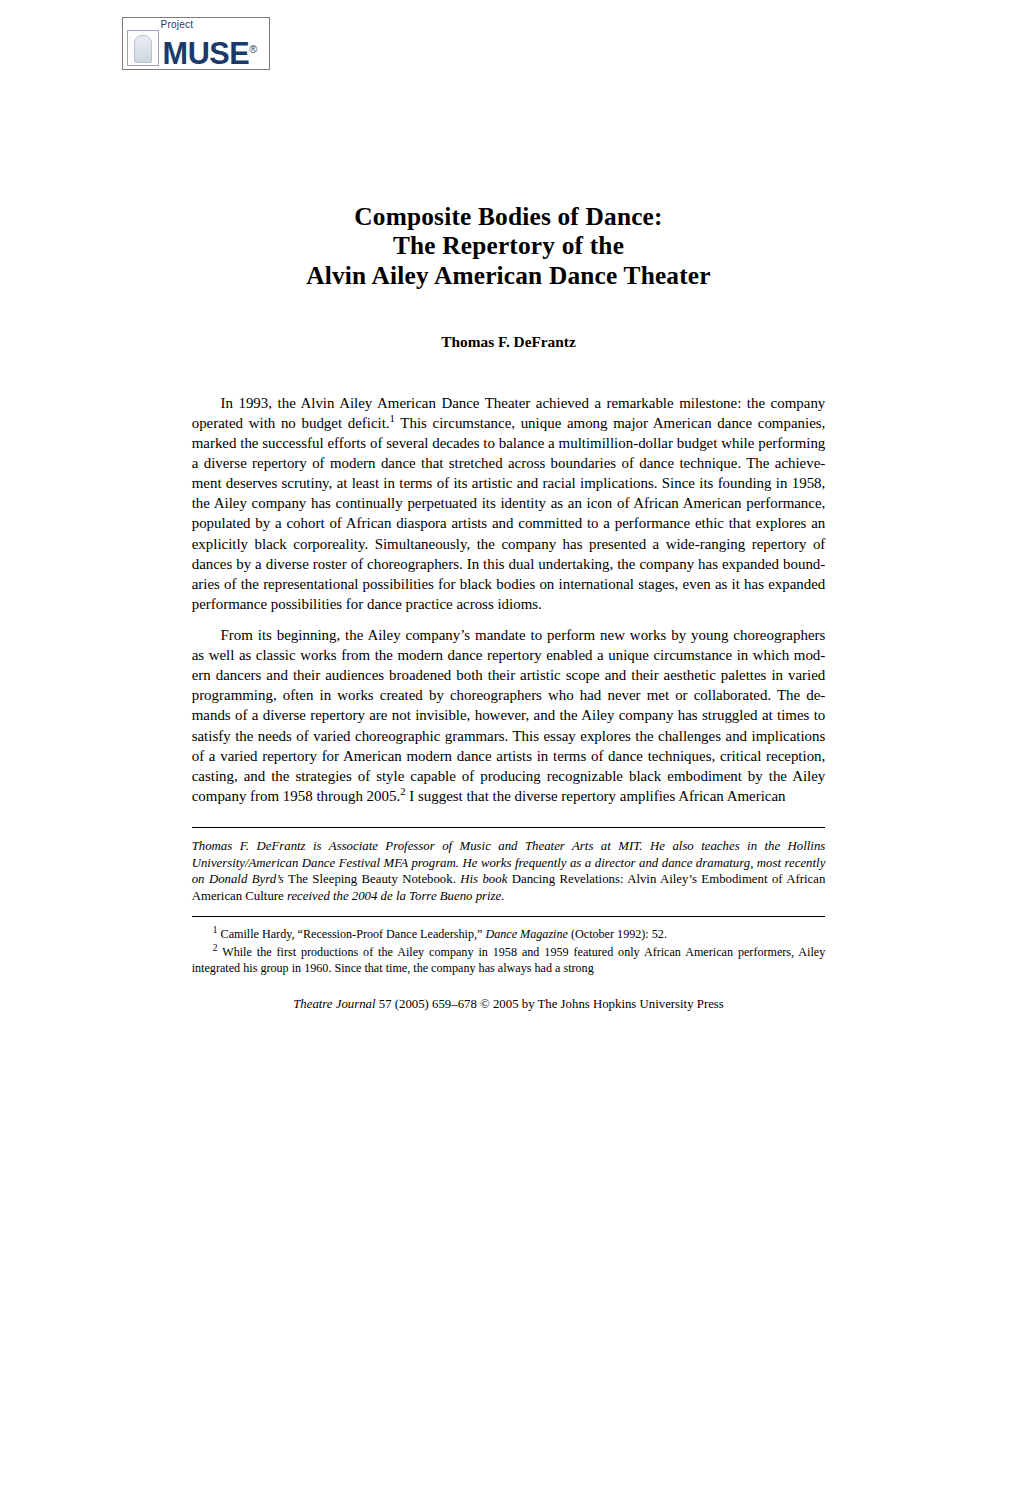Project
MUSE®
Composite Bodies of Dance:
The Repertory of the
Alvin Ailey American Dance Theater
Thomas F. DeFrantz
In 1993, the Alvin Ailey American Dance Theater achieved a remarkable milestone: the company operated with no budget deficit.1 This circumstance, unique among major American dance companies, marked the successful efforts of several decades to balance a multimillion-dollar budget while performing a diverse repertory of modern dance that stretched across boundaries of dance technique. The achievement deserves scrutiny, at least in terms of its artistic and racial implications. Since its founding in 1958, the Ailey company has continually perpetuated its identity as an icon of African American performance, populated by a cohort of African diaspora artists and committed to a performance ethic that explores an explicitly black corporeality. Simultaneously, the company has presented a wide-ranging repertory of dances by a diverse roster of choreographers. In this dual undertaking, the company has expanded boundaries of the representational possibilities for black bodies on international stages, even as it has expanded performance possibilities for dance practice across idioms.
From its beginning, the Ailey company’s mandate to perform new works by young choreographers as well as classic works from the modern dance repertory enabled a unique circumstance in which modern dancers and their audiences broadened both their artistic scope and their aesthetic palettes in varied programming, often in works created by choreographers who had never met or collaborated. The demands of a diverse repertory are not invisible, however, and the Ailey company has struggled at times to satisfy the needs of varied choreographic grammars. This essay explores the challenges and implications of a varied repertory for American modern dance artists in terms of dance techniques, critical reception, casting, and the strategies of style capable of producing recognizable black embodiment by the Ailey company from 1958 through 2005.2 I suggest that the diverse repertory amplifies African American
Thomas F. DeFrantz is Associate Professor of Music and Theater Arts at MIT. He also teaches in the Hollins University/American Dance Festival MFA program. He works frequently as a director and dance dramaturg, most recently on Donald Byrd’s The Sleeping Beauty Notebook. His book Dancing Revelations: Alvin Ailey’s Embodiment of African American Culture received the 2004 de la Torre Bueno prize.
1 Camille Hardy, “Recession-Proof Dance Leadership,” Dance Magazine (October 1992): 52.
2 While the first productions of the Ailey company in 1958 and 1959 featured only African American performers, Ailey integrated his group in 1960. Since that time, the company has always had a strong
Theatre Journal 57 (2005) 659–678 © 2005 by The Johns Hopkins University Press